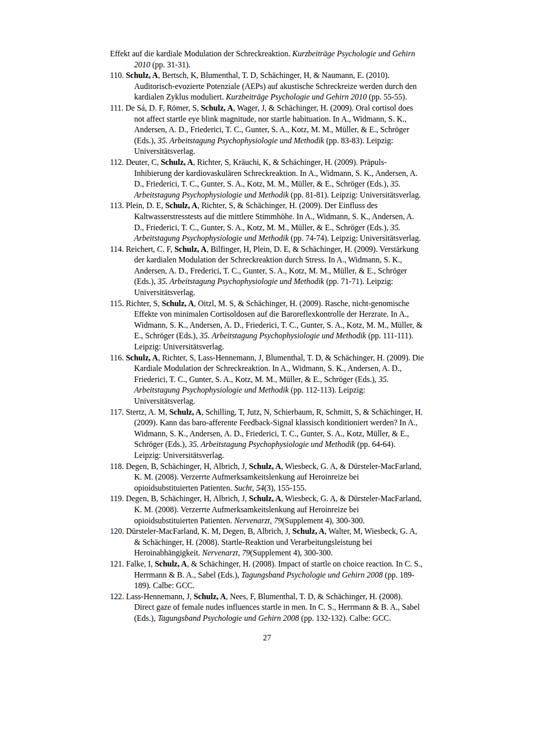Effekt auf die kardiale Modulation der Schreckreaktion. Kurzbeiträge Psychologie und Gehirn 2010 (pp. 31-31).
Schulz, A, Bertsch, K, Blumenthal, T. D, Schächinger, H, & Naumann, E. (2010). Auditorisch-evozierte Potenziale (AEPs) auf akustische Schreckreize werden durch den kardialen Zyklus moduliert. Kurzbeiträge Psychologie und Gehirn 2010 (pp. 55-55).
De Sá, D. F, Römer, S, Schulz, A, Wager, J, & Schächinger, H. (2009). Oral cortisol does not affect startle eye blink magnitude, nor startle habituation. In A., Widmann, S. K., Andersen, A. D., Friederici, T. C., Gunter, S. A., Kotz, M. M., Müller, & E., Schröger (Eds.), 35. Arbeitstagung Psychophysiologie und Methodik (pp. 83-83). Leipzig: Universitätsverlag.
Deuter, C, Schulz, A, Richter, S, Kräuchi, K, & Schächinger, H. (2009). Präpuls-Inhibierung der kardiovaskulären Schreckreaktion. In A., Widmann, S. K., Andersen, A. D., Friederici, T. C., Gunter, S. A., Kotz, M. M., Müller, & E., Schröger (Eds.), 35. Arbeitstagung Psychophysiologie und Methodik (pp. 81-81). Leipzig: Universitätsverlag.
Plein, D. E, Schulz, A, Richter, S, & Schächinger, H. (2009). Der Einfluss des Kaltwasserstresstests auf die mittlere Stimmhöhe. In A., Widmann, S. K., Andersen, A. D., Friederici, T. C., Gunter, S. A., Kotz, M. M., Müller, & E., Schröger (Eds.), 35. Arbeitstagung Psychophysiologie und Methodik (pp. 74-74). Leipzig: Universitätsverlag.
Reichert, C. F, Schulz, A, Bilfinger, H, Plein, D. E, & Schächinger, H. (2009). Verstärkung der kardialen Modulation der Schreckreaktion durch Stress. In A., Widmann, S. K., Andersen, A. D., Frederici, T. C., Gunter, S. A., Kotz, M. M., Müller, & E., Schröger (Eds.), 35. Arbeitstagung Psychophysiologie und Methodik (pp. 71-71). Leipzig: Universitätsverlag.
Richter, S, Schulz, A, Oitzl, M. S, & Schächinger, H. (2009). Rasche, nicht-genomische Effekte von minimalen Cortisoldosen auf die Baroreflexkontrolle der Herzrate. In A., Widmann, S. K., Andersen, A. D., Friederici, T. C., Gunter, S. A., Kotz, M. M., Müller, & E., Schröger (Eds.), 35. Arbeitstagung Psychophysiologie und Methodik (pp. 111-111). Leipzig: Universitätsverlag.
Schulz, A, Richter, S, Lass-Hennemann, J, Blumenthal, T. D, & Schächinger, H. (2009). Die Kardiale Modulation der Schreckreaktion. In A., Widmann, S. K., Andersen, A. D., Friederici, T. C., Gunter, S. A., Kotz, M. M., Müller, & E., Schröger (Eds.), 35. Arbeitstagung Psychophysiologie und Methodik (pp. 112-113). Leipzig: Universitätsverlag.
Stertz, A. M, Schulz, A, Schilling, T, Jutz, N, Schierbaum, R, Schmitt, S, & Schächinger, H. (2009). Kann das baro-afferente Feedback-Signal klassisch konditioniert werden? In A., Widmann, S. K., Andersen, A. D., Friederici, T. C., Gunter, S. A., Kotz, Müller, & E., Schröger (Eds.), 35. Arbeitstagung Psychophysiologie und Methodik (pp. 64-64). Leipzig: Universitätsverlag.
Degen, B, Schächinger, H, Albrich, J, Schulz, A, Wiesbeck, G. A, & Dürsteler-MacFarland, K. M. (2008). Verzerrte Aufmerksamkeitslenkung auf Heroinreize bei opioidsubstituierten Patienten. Sucht, 54(3), 155-155.
Degen, B, Schächinger, H, Albrich, J, Schulz, A, Wiesbeck, G. A, & Dürsteler-MacFarland, K. M. (2008). Verzerrte Aufmerksamkeitslenkung auf Heroinreize bei opioidsubstituierten Patienten. Nervenarzt, 79(Supplement 4), 300-300.
Dürsteler-MacFarland, K. M, Degen, B, Albrich, J, Schulz, A, Walter, M, Wiesbeck, G. A, & Schächinger, H. (2008). Startle-Reaktion und Verarbeitungsleistung bei Heroinabhängigkeit. Nervenarzt, 79(Supplement 4), 300-300.
Falke, I, Schulz, A, & Schächinger, H. (2008). Impact of startle on choice reaction. In C. S., Herrmann & B. A., Sabel (Eds.), Tagungsband Psychologie und Gehirn 2008 (pp. 189-189). Calbe: GCC.
Lass-Hennemann, J, Schulz, A, Nees, F, Blumenthal, T. D, & Schächinger, H. (2008). Direct gaze of female nudes influences startle in men. In C. S., Herrmann & B. A., Sabel (Eds.), Tagungsband Psychologie und Gehirn 2008 (pp. 132-132). Calbe: GCC.
27